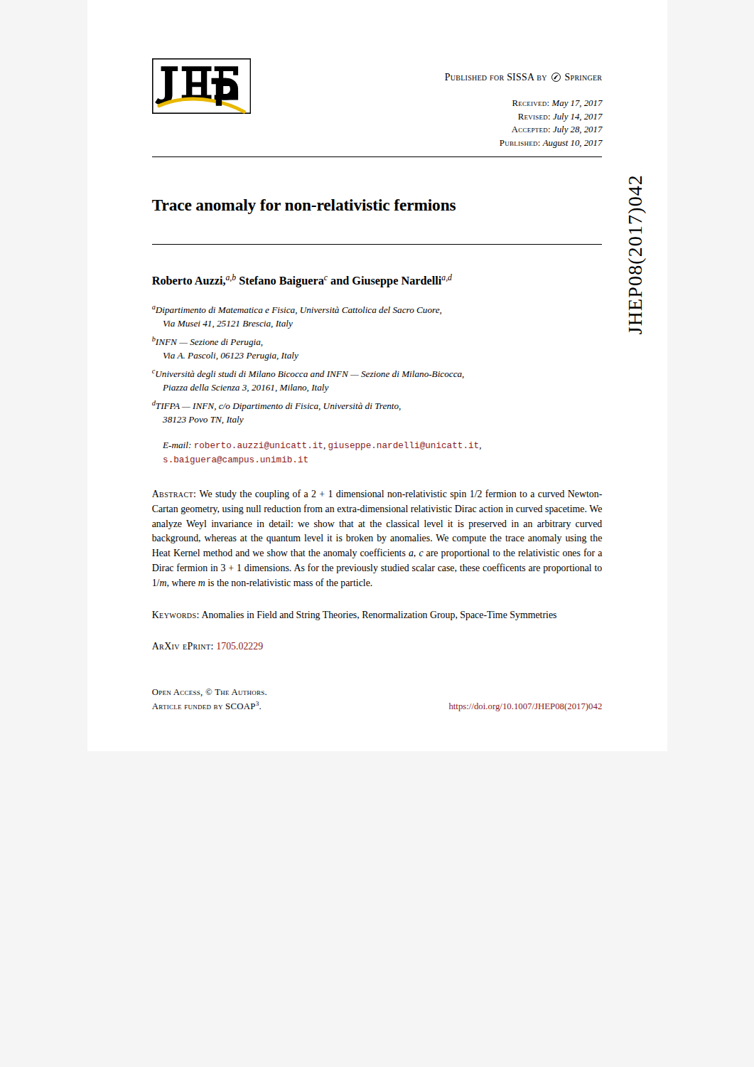Published for SISSA by Springer
Received: May 17, 2017
Revised: July 14, 2017
Accepted: July 28, 2017
Published: August 10, 2017
Trace anomaly for non-relativistic fermions
Roberto Auzzi,a,b Stefano Baiguerac and Giuseppe Nardellia,d
aDipartimento di Matematica e Fisica, Università Cattolica del Sacro Cuore,
Via Musei 41, 25121 Brescia, Italy
bINFN — Sezione di Perugia,
Via A. Pascoli, 06123 Perugia, Italy
cUniversità degli studi di Milano Bicocca and INFN — Sezione di Milano-Bicocca,
Piazza della Scienza 3, 20161, Milano, Italy
dTIFPA — INFN, c/o Dipartimento di Fisica, Università di Trento,
38123 Povo TN, Italy
E-mail: roberto.auzzi@unicatt.it, giuseppe.nardelli@unicatt.it,
s.baiguera@campus.unimib.it
Abstract: We study the coupling of a 2 + 1 dimensional non-relativistic spin 1/2 fermion to a curved Newton-Cartan geometry, using null reduction from an extra-dimensional relativistic Dirac action in curved spacetime. We analyze Weyl invariance in detail: we show that at the classical level it is preserved in an arbitrary curved background, whereas at the quantum level it is broken by anomalies. We compute the trace anomaly using the Heat Kernel method and we show that the anomaly coefficients a, c are proportional to the relativistic ones for a Dirac fermion in 3 + 1 dimensions. As for the previously studied scalar case, these coefficents are proportional to 1/m, where m is the non-relativistic mass of the particle.
Keywords: Anomalies in Field and String Theories, Renormalization Group, Space-Time Symmetries
ArXiv ePrint: 1705.02229
JHEP08(2017)042
Open Access, © The Authors.
Article funded by SCOAP3.
https://doi.org/10.1007/JHEP08(2017)042